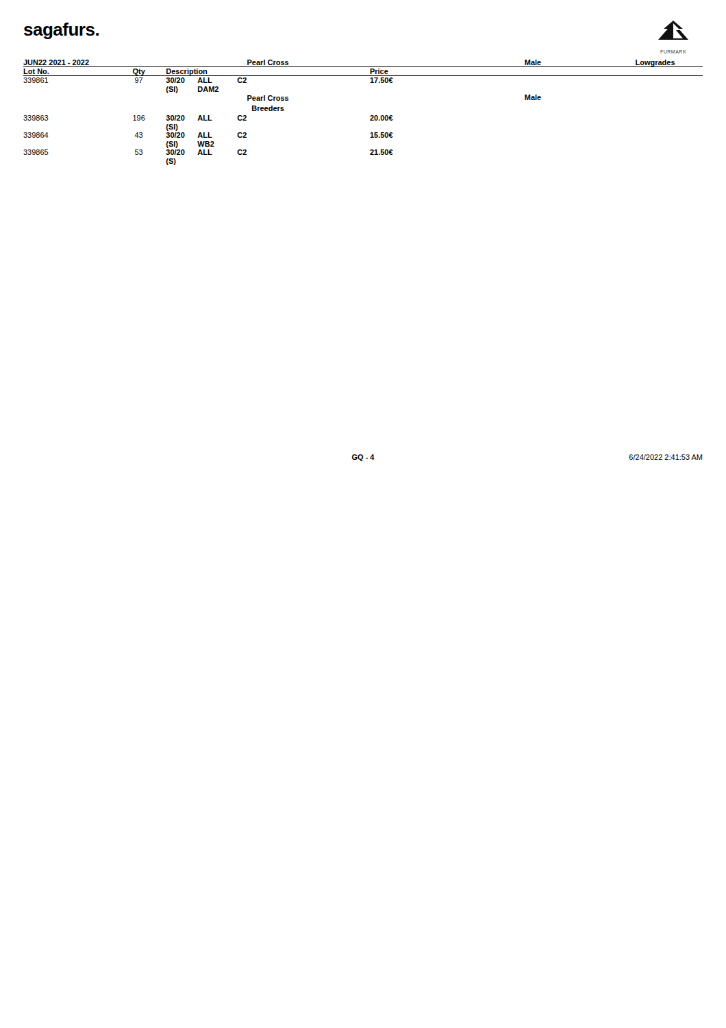FURMARK
sagafurs.
| JUN22 2021 - 2022 | | Pearl Cross | | Male | Lowgrades |
| Lot No. | Qty | Description | Price | | |
| 339861 | 97 | 30/20 ALL C2 (SI) DAM2 | 17.50€ | | |
| | | Pearl Cross Breeders | | Male | |
| 339863 | 196 | 30/20 ALL C2 (SI) | 20.00€ | | |
| 339864 | 43 | 30/20 ALL C2 (SI) WB2 | 15.50€ | | |
| 339865 | 53 | 30/20 ALL C2 (S) | 21.50€ | | |
GQ - 4 6/24/2022 2:41:53 AM